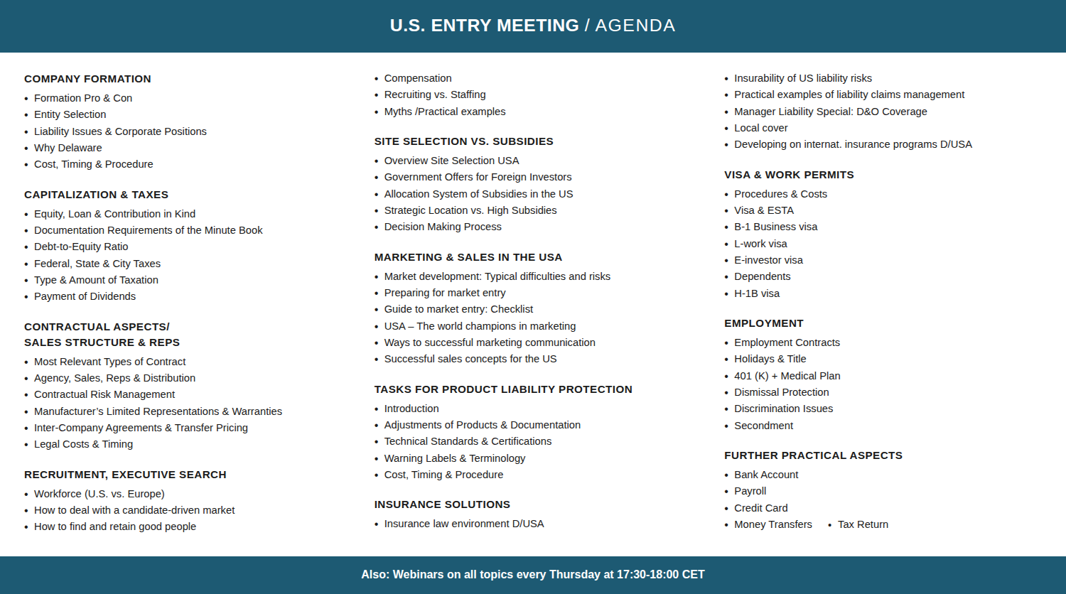U.S. ENTRY MEETING / AGENDA
Company Formation
Formation Pro & Con
Entity Selection
Liability Issues & Corporate Positions
Why Delaware
Cost, Timing & Procedure
Capitalization & Taxes
Equity, Loan & Contribution in Kind
Documentation Requirements of the Minute Book
Debt-to-Equity Ratio
Federal, State & City Taxes
Type & Amount of Taxation
Payment of Dividends
Contractual Aspects/
Sales Structure & Reps
Most Relevant Types of Contract
Agency, Sales, Reps & Distribution
Contractual Risk Management
Manufacturer’s Limited Representations & Warranties
Inter-Company Agreements & Transfer Pricing
Legal Costs & Timing
Recruitment, Executive Search
Workforce (U.S. vs. Europe)
How to deal with a candidate-driven market
How to find and retain good people
Compensation
Recruiting vs. Staffing
Myths /Practical examples
Site Selection vs. Subsidies
Overview Site Selection USA
Government Offers for Foreign Investors
Allocation System of Subsidies in the US
Strategic Location vs. High Subsidies
Decision Making Process
Marketing & Sales in the USA
Market development: Typical difficulties and risks
Preparing for market entry
Guide to market entry: Checklist
USA – The world champions in marketing
Ways to successful marketing communication
Successful sales concepts for the US
Tasks for Product Liability Protection
Introduction
Adjustments of Products & Documentation
Technical Standards & Certifications
Warning Labels & Terminology
Cost, Timing & Procedure
Insurance Solutions
Insurance law environment D/USA
Insurability of US liability risks
Practical examples of liability claims management
Manager Liability Special: D&O Coverage
Local cover
Developing on internat. insurance programs D/USA
Visa & Work Permits
Procedures & Costs
Visa & ESTA
B-1 Business visa
L-work visa
E-investor visa
Dependents
H-1B visa
Employment
Employment Contracts
Holidays & Title
401 (K) + Medical Plan
Dismissal Protection
Discrimination Issues
Secondment
Further Practical Aspects
Bank Account
Payroll
Credit Card
Money Transfers Tax Return
Also: Webinars on all topics every Thursday at 17:30-18:00 CET